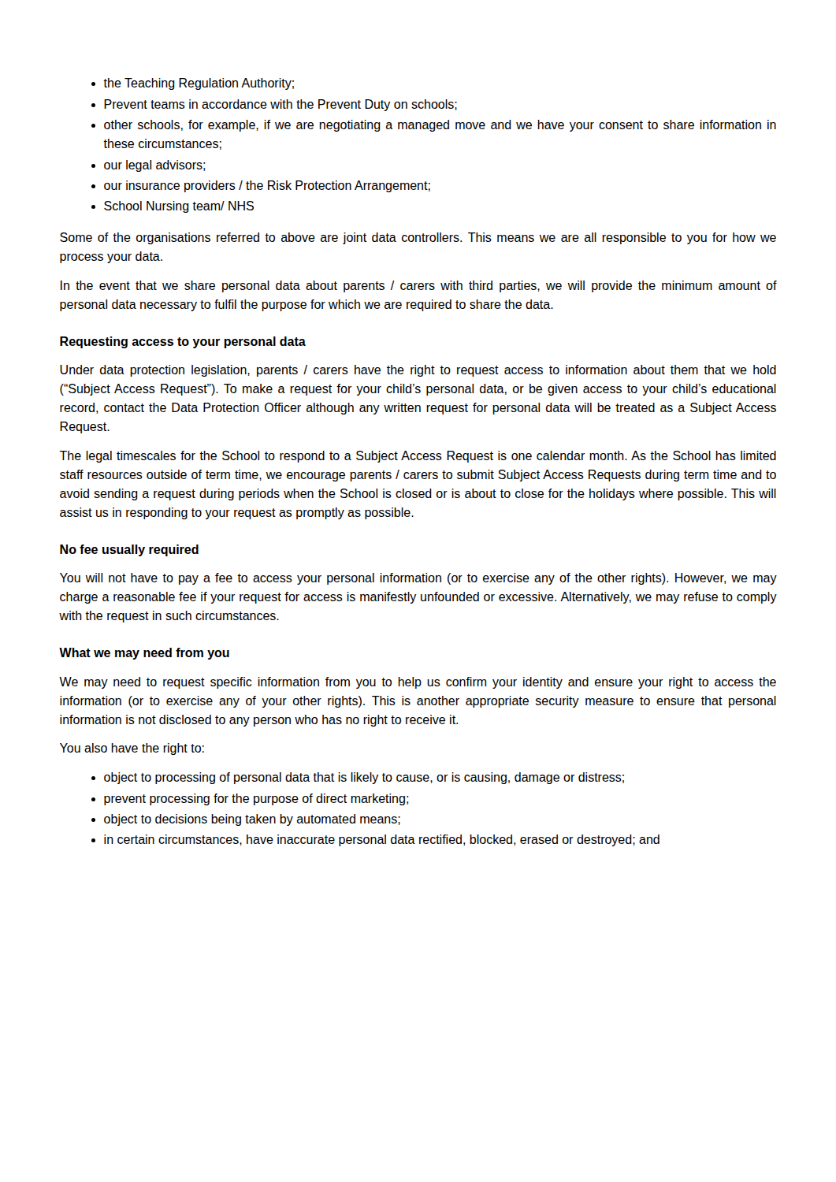the Teaching Regulation Authority;
Prevent teams in accordance with the Prevent Duty on schools;
other schools, for example, if we are negotiating a managed move and we have your consent to share information in these circumstances;
our legal advisors;
our insurance providers / the Risk Protection Arrangement;
School Nursing team/ NHS
Some of the organisations referred to above are joint data controllers. This means we are all responsible to you for how we process your data.
In the event that we share personal data about parents / carers with third parties, we will provide the minimum amount of personal data necessary to fulfil the purpose for which we are required to share the data.
Requesting access to your personal data
Under data protection legislation, parents / carers have the right to request access to information about them that we hold (“Subject Access Request”). To make a request for your child’s personal data, or be given access to your child’s educational record, contact the Data Protection Officer although any written request for personal data will be treated as a Subject Access Request.
The legal timescales for the School to respond to a Subject Access Request is one calendar month. As the School has limited staff resources outside of term time, we encourage parents / carers to submit Subject Access Requests during term time and to avoid sending a request during periods when the School is closed or is about to close for the holidays where possible. This will assist us in responding to your request as promptly as possible.
No fee usually required
You will not have to pay a fee to access your personal information (or to exercise any of the other rights). However, we may charge a reasonable fee if your request for access is manifestly unfounded or excessive. Alternatively, we may refuse to comply with the request in such circumstances.
What we may need from you
We may need to request specific information from you to help us confirm your identity and ensure your right to access the information (or to exercise any of your other rights). This is another appropriate security measure to ensure that personal information is not disclosed to any person who has no right to receive it.
You also have the right to:
object to processing of personal data that is likely to cause, or is causing, damage or distress;
prevent processing for the purpose of direct marketing;
object to decisions being taken by automated means;
in certain circumstances, have inaccurate personal data rectified, blocked, erased or destroyed; and